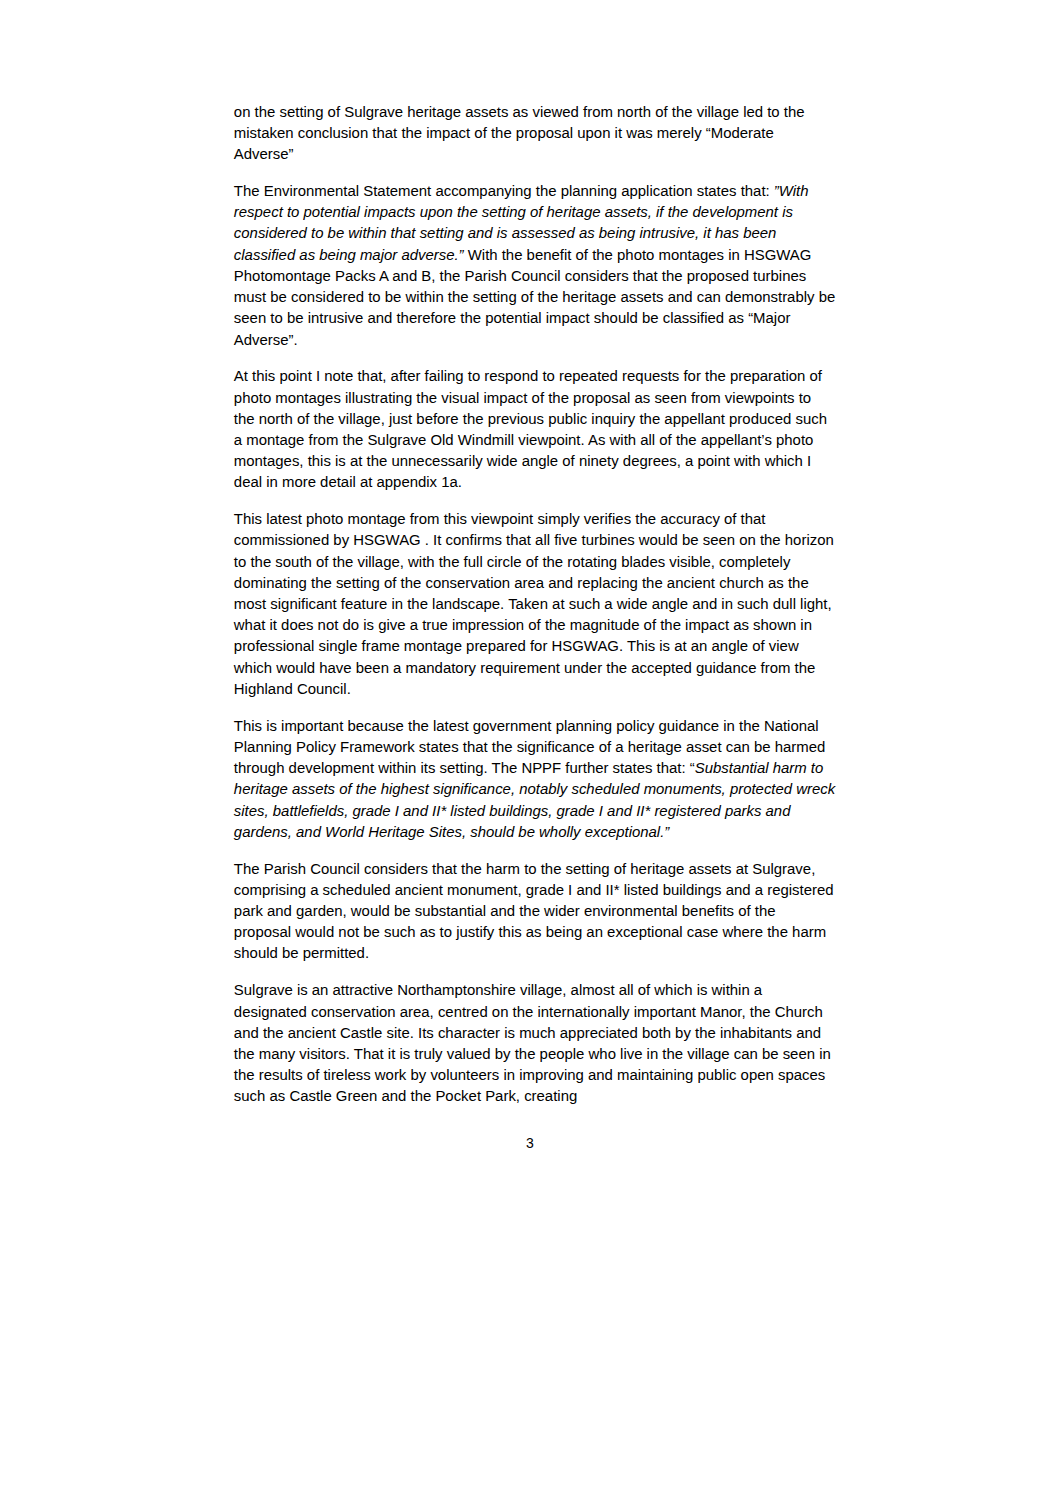on the setting of Sulgrave heritage assets as viewed from north of the village led to the mistaken conclusion that the impact of the proposal upon it was merely “Moderate Adverse”
The Environmental Statement accompanying the planning application states that: ”With respect to potential impacts upon the setting of heritage assets, if the development is considered to be within that setting and is assessed as being intrusive, it has been classified as being major adverse.” With the benefit of the photo montages in HSGWAG Photomontage Packs A and B, the Parish Council considers that the proposed turbines must be considered to be within the setting of the heritage assets and can demonstrably be seen to be intrusive and therefore the potential impact should be classified as “Major Adverse”.
At this point I note that, after failing to respond to repeated requests for the preparation of photo montages illustrating the visual impact of the proposal as seen from viewpoints to the north of the village, just before the previous public inquiry the appellant produced such a montage from the Sulgrave Old Windmill viewpoint. As with all of the appellant’s photo montages, this is at the unnecessarily wide angle of ninety degrees, a point with which I deal in more detail at appendix 1a.
This latest photo montage from this viewpoint simply verifies the accuracy of that commissioned by HSGWAG . It confirms that all five turbines would be seen on the horizon to the south of the village, with the full circle of the rotating blades visible, completely dominating the setting of the conservation area and replacing the ancient church as the most significant feature in the landscape. Taken at such a wide angle and in such dull light, what it does not do is give a true impression of the magnitude of the impact as shown in professional single frame montage prepared for HSGWAG. This is at an angle of view which would have been a mandatory requirement under the accepted guidance from the Highland Council.
This is important because the latest government planning policy guidance in the National Planning Policy Framework states that the significance of a heritage asset can be harmed through development within its setting. The NPPF further states that: “Substantial harm to heritage assets of the highest significance, notably scheduled monuments, protected wreck sites, battlefields, grade I and II* listed buildings, grade I and II* registered parks and gardens, and World Heritage Sites, should be wholly exceptional.”
The Parish Council considers that the harm to the setting of heritage assets at Sulgrave, comprising a scheduled ancient monument, grade I and II* listed buildings and a registered park and garden, would be substantial and the wider environmental benefits of the proposal would not be such as to justify this as being an exceptional case where the harm should be permitted.
Sulgrave is an attractive Northamptonshire village, almost all of which is within a designated conservation area, centred on the internationally important Manor, the Church and the ancient Castle site. Its character is much appreciated both by the inhabitants and the many visitors. That it is truly valued by the people who live in the village can be seen in the results of tireless work by volunteers in improving and maintaining public open spaces such as Castle Green and the Pocket Park, creating
3